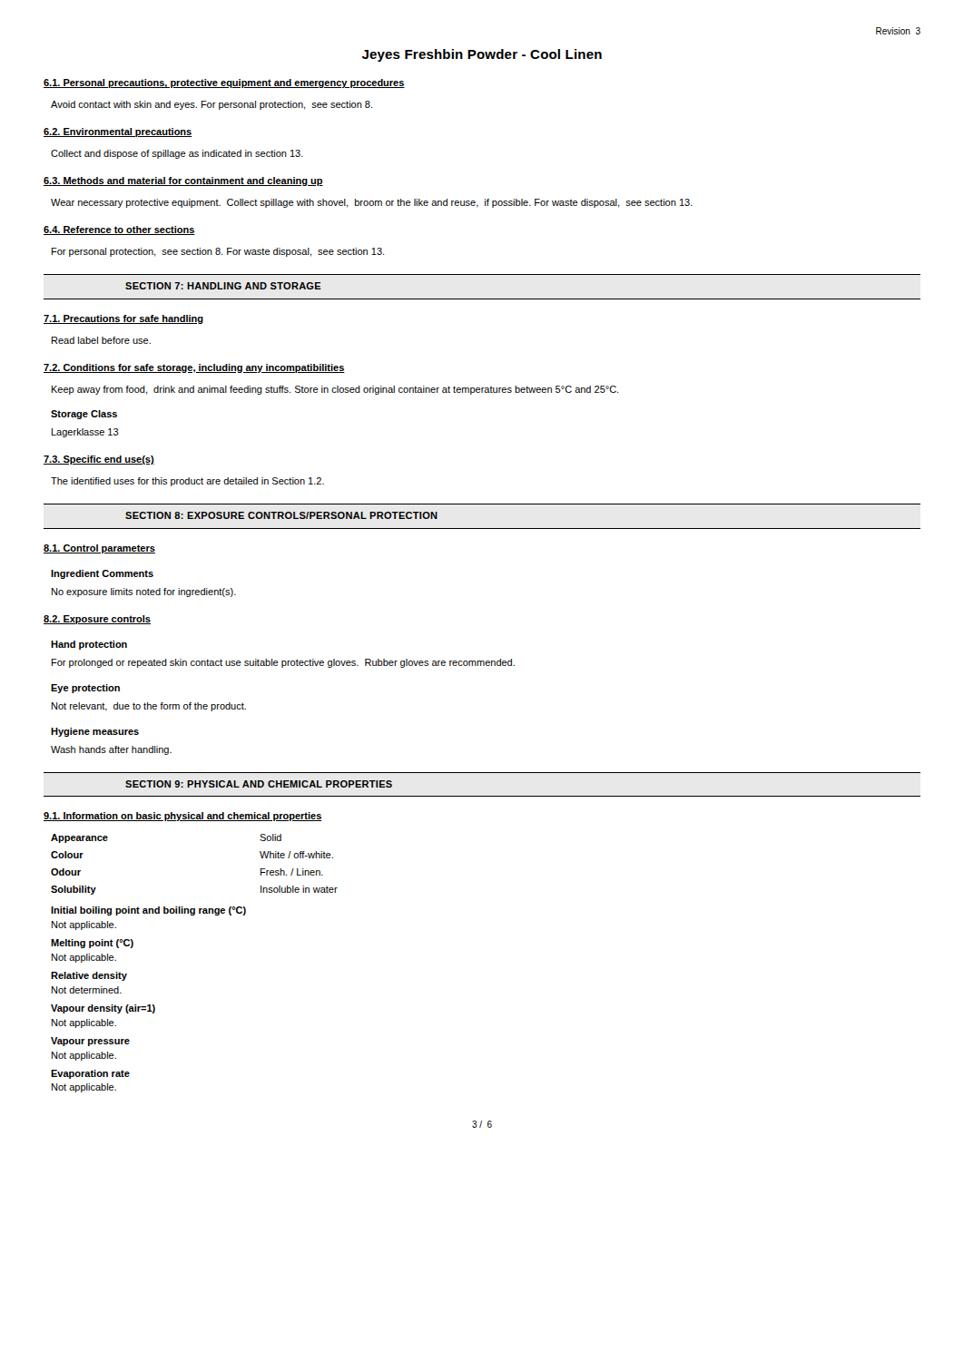Revision 3
Jeyes Freshbin Powder - Cool Linen
6.1. Personal precautions, protective equipment and emergency procedures
Avoid contact with skin and eyes. For personal protection, see section 8.
6.2. Environmental precautions
Collect and dispose of spillage as indicated in section 13.
6.3. Methods and material for containment and cleaning up
Wear necessary protective equipment. Collect spillage with shovel, broom or the like and reuse, if possible. For waste disposal, see section 13.
6.4. Reference to other sections
For personal protection, see section 8. For waste disposal, see section 13.
SECTION 7: HANDLING AND STORAGE
7.1. Precautions for safe handling
Read label before use.
7.2. Conditions for safe storage, including any incompatibilities
Keep away from food, drink and animal feeding stuffs. Store in closed original container at temperatures between 5°C and 25°C.
Storage Class
Lagerklasse 13
7.3. Specific end use(s)
The identified uses for this product are detailed in Section 1.2.
SECTION 8: EXPOSURE CONTROLS/PERSONAL PROTECTION
8.1. Control parameters
Ingredient Comments
No exposure limits noted for ingredient(s).
8.2. Exposure controls
Hand protection
For prolonged or repeated skin contact use suitable protective gloves. Rubber gloves are recommended.
Eye protection
Not relevant, due to the form of the product.
Hygiene measures
Wash hands after handling.
SECTION 9: PHYSICAL AND CHEMICAL PROPERTIES
9.1. Information on basic physical and chemical properties
| Appearance | Solid |
| Colour | White / off-white. |
| Odour | Fresh. / Linen. |
| Solubility | Insoluble in water |
Initial boiling point and boiling range (°C)
Not applicable.
Melting point (°C)
Not applicable.
Relative density
Not determined.
Vapour density (air=1)
Not applicable.
Vapour pressure
Not applicable.
Evaporation rate
Not applicable.
3 / 6